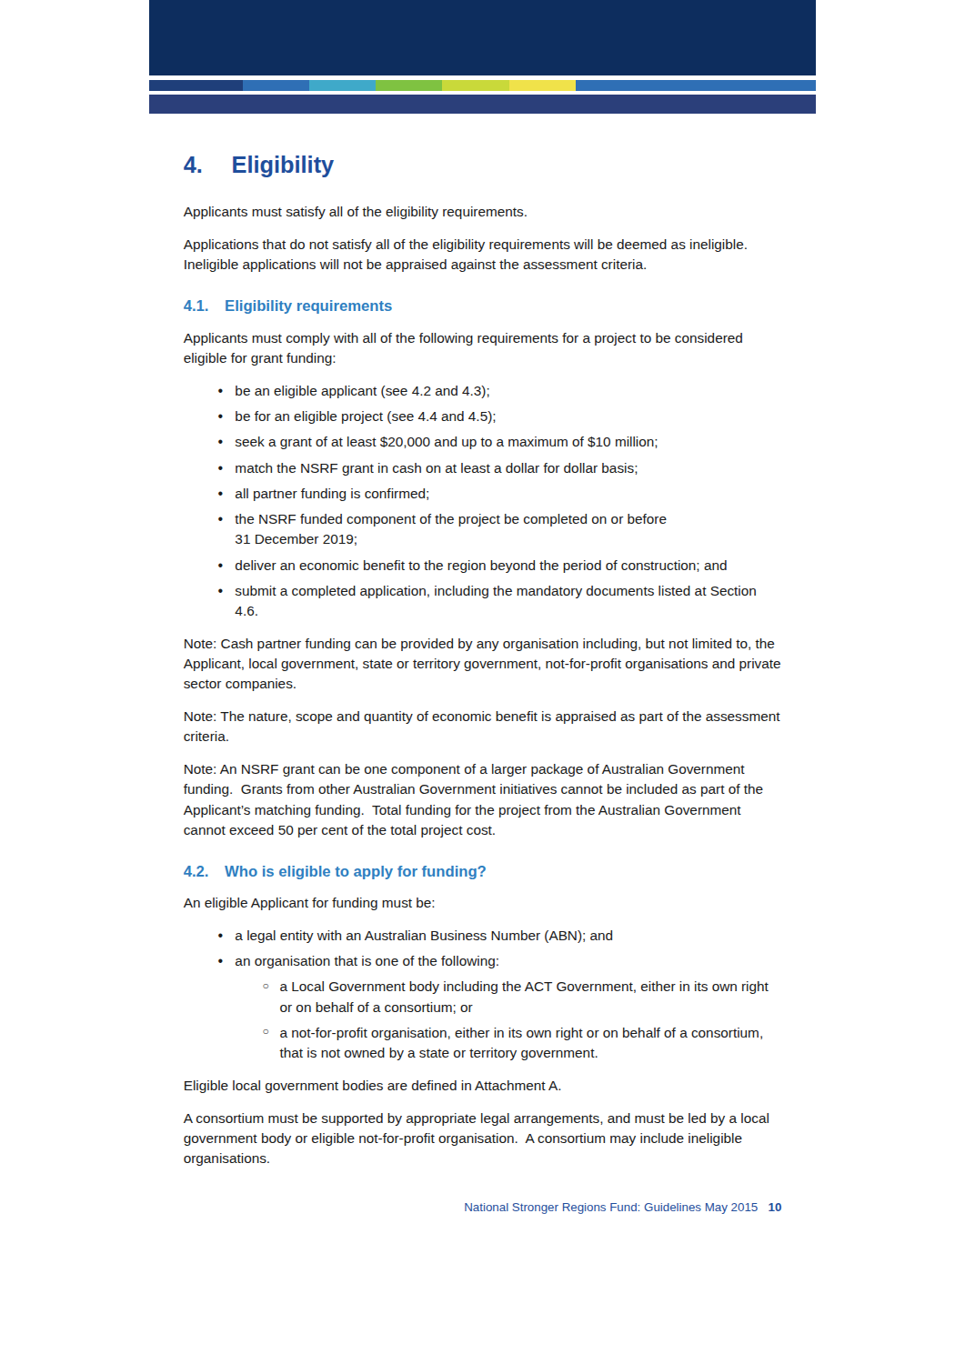4. Eligibility
Applicants must satisfy all of the eligibility requirements.
Applications that do not satisfy all of the eligibility requirements will be deemed as ineligible. Ineligible applications will not be appraised against the assessment criteria.
4.1. Eligibility requirements
Applicants must comply with all of the following requirements for a project to be considered eligible for grant funding:
be an eligible applicant (see 4.2 and 4.3);
be for an eligible project (see 4.4 and 4.5);
seek a grant of at least $20,000 and up to a maximum of $10 million;
match the NSRF grant in cash on at least a dollar for dollar basis;
all partner funding is confirmed;
the NSRF funded component of the project be completed on or before
31 December 2019;
deliver an economic benefit to the region beyond the period of construction; and
submit a completed application, including the mandatory documents listed at Section 4.6.
Note: Cash partner funding can be provided by any organisation including, but not limited to, the Applicant, local government, state or territory government, not-for-profit organisations and private sector companies.
Note: The nature, scope and quantity of economic benefit is appraised as part of the assessment criteria.
Note: An NSRF grant can be one component of a larger package of Australian Government funding. Grants from other Australian Government initiatives cannot be included as part of the Applicant’s matching funding. Total funding for the project from the Australian Government cannot exceed 50 per cent of the total project cost.
4.2. Who is eligible to apply for funding?
An eligible Applicant for funding must be:
a legal entity with an Australian Business Number (ABN); and
an organisation that is one of the following:
a Local Government body including the ACT Government, either in its own right or on behalf of a consortium; or
a not-for-profit organisation, either in its own right or on behalf of a consortium, that is not owned by a state or territory government.
Eligible local government bodies are defined in Attachment A.
A consortium must be supported by appropriate legal arrangements, and must be led by a local government body or eligible not-for-profit organisation. A consortium may include ineligible organisations.
National Stronger Regions Fund: Guidelines May 2015 10